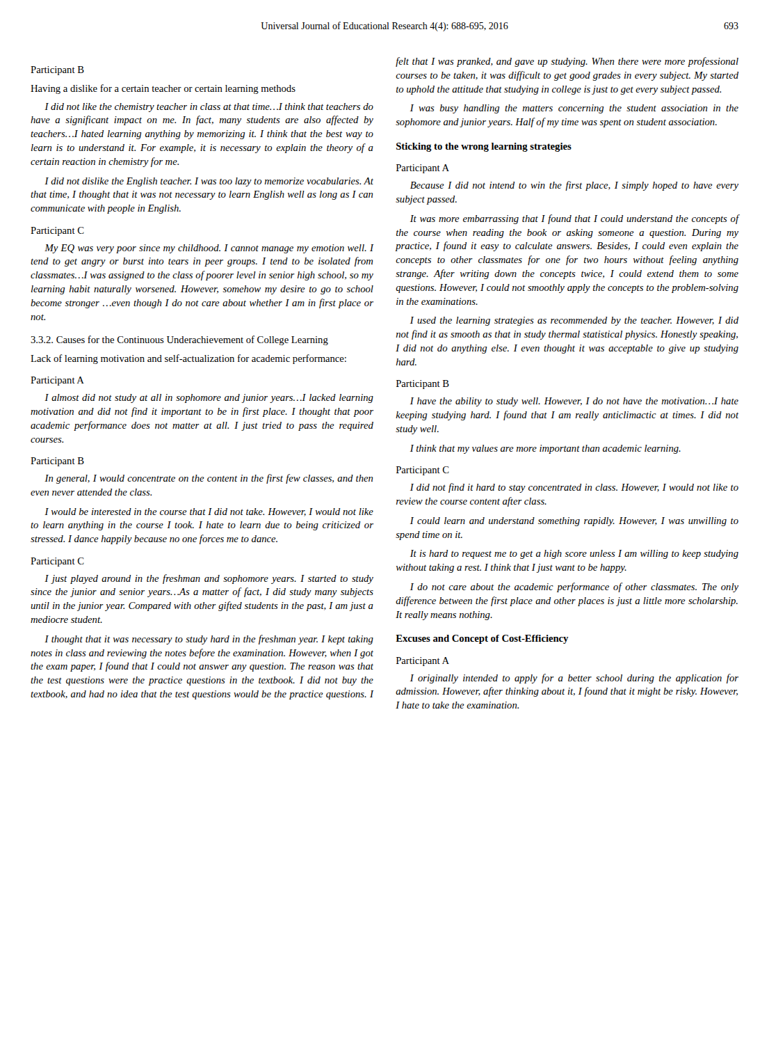Universal Journal of Educational Research 4(4): 688-695, 2016 693
Participant B
Having a dislike for a certain teacher or certain learning methods
I did not like the chemistry teacher in class at that time…I think that teachers do have a significant impact on me. In fact, many students are also affected by teachers…I hated learning anything by memorizing it. I think that the best way to learn is to understand it. For example, it is necessary to explain the theory of a certain reaction in chemistry for me.
I did not dislike the English teacher. I was too lazy to memorize vocabularies. At that time, I thought that it was not necessary to learn English well as long as I can communicate with people in English.
Participant C
My EQ was very poor since my childhood. I cannot manage my emotion well. I tend to get angry or burst into tears in peer groups. I tend to be isolated from classmates…I was assigned to the class of poorer level in senior high school, so my learning habit naturally worsened. However, somehow my desire to go to school become stronger …even though I do not care about whether I am in first place or not.
3.3.2. Causes for the Continuous Underachievement of College Learning
Lack of learning motivation and self-actualization for academic performance:
Participant A
I almost did not study at all in sophomore and junior years…I lacked learning motivation and did not find it important to be in first place. I thought that poor academic performance does not matter at all. I just tried to pass the required courses.
Participant B
In general, I would concentrate on the content in the first few classes, and then even never attended the class.
I would be interested in the course that I did not take. However, I would not like to learn anything in the course I took. I hate to learn due to being criticized or stressed. I dance happily because no one forces me to dance.
Participant C
I just played around in the freshman and sophomore years. I started to study since the junior and senior years…As a matter of fact, I did study many subjects until in the junior year. Compared with other gifted students in the past, I am just a mediocre student.
I thought that it was necessary to study hard in the freshman year. I kept taking notes in class and reviewing the notes before the examination. However, when I got the exam paper, I found that I could not answer any question. The reason was that the test questions were the practice questions in the textbook. I did not buy the textbook, and had no idea that the test questions would be the practice questions. I felt that I was pranked, and gave up studying. When there were more professional courses to be taken, it was difficult to get good grades in every subject. My started to uphold the attitude that studying in college is just to get every subject passed.
I was busy handling the matters concerning the student association in the sophomore and junior years. Half of my time was spent on student association.
Sticking to the wrong learning strategies
Participant A
Because I did not intend to win the first place, I simply hoped to have every subject passed.
It was more embarrassing that I found that I could understand the concepts of the course when reading the book or asking someone a question. During my practice, I found it easy to calculate answers. Besides, I could even explain the concepts to other classmates for one for two hours without feeling anything strange. After writing down the concepts twice, I could extend them to some questions. However, I could not smoothly apply the concepts to the problem-solving in the examinations.
I used the learning strategies as recommended by the teacher. However, I did not find it as smooth as that in study thermal statistical physics. Honestly speaking, I did not do anything else. I even thought it was acceptable to give up studying hard.
Participant B
I have the ability to study well. However, I do not have the motivation…I hate keeping studying hard. I found that I am really anticlimactic at times. I did not study well.
I think that my values are more important than academic learning.
Participant C
I did not find it hard to stay concentrated in class. However, I would not like to review the course content after class.
I could learn and understand something rapidly. However, I was unwilling to spend time on it.
It is hard to request me to get a high score unless I am willing to keep studying without taking a rest. I think that I just want to be happy.
I do not care about the academic performance of other classmates. The only difference between the first place and other places is just a little more scholarship. It really means nothing.
Excuses and Concept of Cost-Efficiency
Participant A
I originally intended to apply for a better school during the application for admission. However, after thinking about it, I found that it might be risky. However, I hate to take the examination.